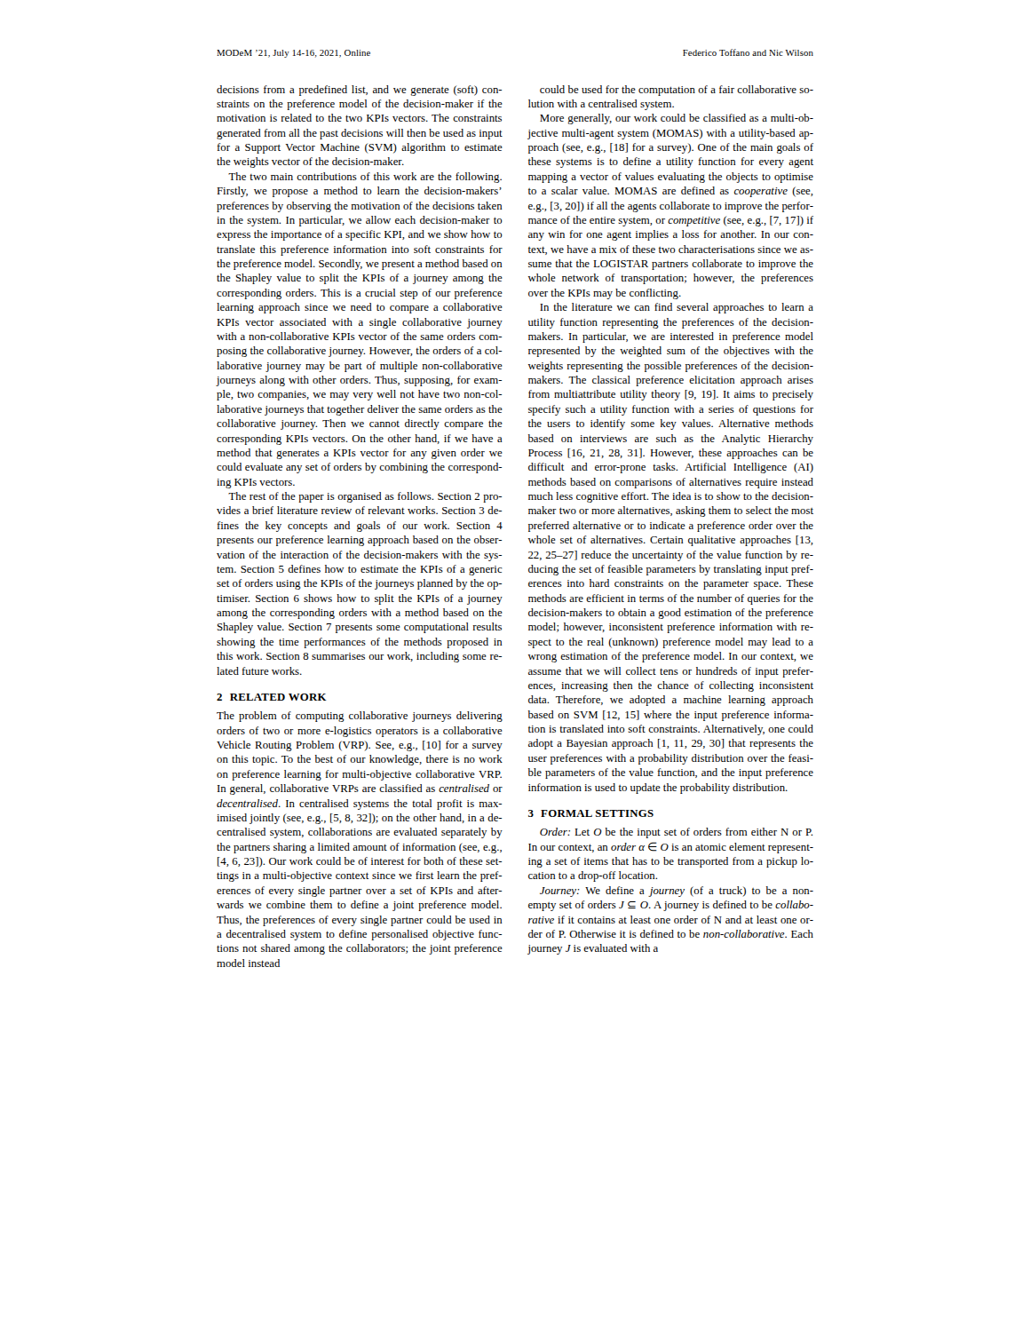MODeM ’21, July 14-16, 2021, Online
Federico Toffano and Nic Wilson
decisions from a predefined list, and we generate (soft) constraints on the preference model of the decision-maker if the motivation is related to the two KPIs vectors. The constraints generated from all the past decisions will then be used as input for a Support Vector Machine (SVM) algorithm to estimate the weights vector of the decision-maker.
The two main contributions of this work are the following. Firstly, we propose a method to learn the decision-makers’ preferences by observing the motivation of the decisions taken in the system. In particular, we allow each decision-maker to express the importance of a specific KPI, and we show how to translate this preference information into soft constraints for the preference model. Secondly, we present a method based on the Shapley value to split the KPIs of a journey among the corresponding orders. This is a crucial step of our preference learning approach since we need to compare a collaborative KPIs vector associated with a single collaborative journey with a non-collaborative KPIs vector of the same orders composing the collaborative journey. However, the orders of a collaborative journey may be part of multiple non-collaborative journeys along with other orders. Thus, supposing, for example, two companies, we may very well not have two non-collaborative journeys that together deliver the same orders as the collaborative journey. Then we cannot directly compare the corresponding KPIs vectors. On the other hand, if we have a method that generates a KPIs vector for any given order we could evaluate any set of orders by combining the corresponding KPIs vectors.
The rest of the paper is organised as follows. Section 2 provides a brief literature review of relevant works. Section 3 defines the key concepts and goals of our work. Section 4 presents our preference learning approach based on the observation of the interaction of the decision-makers with the system. Section 5 defines how to estimate the KPIs of a generic set of orders using the KPIs of the journeys planned by the optimiser. Section 6 shows how to split the KPIs of a journey among the corresponding orders with a method based on the Shapley value. Section 7 presents some computational results showing the time performances of the methods proposed in this work. Section 8 summarises our work, including some related future works.
2 RELATED WORK
The problem of computing collaborative journeys delivering orders of two or more e-logistics operators is a collaborative Vehicle Routing Problem (VRP). See, e.g., [10] for a survey on this topic. To the best of our knowledge, there is no work on preference learning for multi-objective collaborative VRP. In general, collaborative VRPs are classified as centralised or decentralised. In centralised systems the total profit is maximised jointly (see, e.g., [5, 8, 32]); on the other hand, in a decentralised system, collaborations are evaluated separately by the partners sharing a limited amount of information (see, e.g., [4, 6, 23]). Our work could be of interest for both of these settings in a multi-objective context since we first learn the preferences of every single partner over a set of KPIs and afterwards we combine them to define a joint preference model. Thus, the preferences of every single partner could be used in a decentralised system to define personalised objective functions not shared among the collaborators; the joint preference model instead
could be used for the computation of a fair collaborative solution with a centralised system.
More generally, our work could be classified as a multi-objective multi-agent system (MOMAS) with a utility-based approach (see, e.g., [18] for a survey). One of the main goals of these systems is to define a utility function for every agent mapping a vector of values evaluating the objects to optimise to a scalar value. MOMAS are defined as cooperative (see, e.g., [3, 20]) if all the agents collaborate to improve the performance of the entire system, or competitive (see, e.g., [7, 17]) if any win for one agent implies a loss for another. In our context, we have a mix of these two characterisations since we assume that the LOGISTAR partners collaborate to improve the whole network of transportation; however, the preferences over the KPIs may be conflicting.
In the literature we can find several approaches to learn a utility function representing the preferences of the decision-makers. In particular, we are interested in preference model represented by the weighted sum of the objectives with the weights representing the possible preferences of the decision-makers. The classical preference elicitation approach arises from multiattribute utility theory [9, 19]. It aims to precisely specify such a utility function with a series of questions for the users to identify some key values. Alternative methods based on interviews are such as the Analytic Hierarchy Process [16, 21, 28, 31]. However, these approaches can be difficult and error-prone tasks. Artificial Intelligence (AI) methods based on comparisons of alternatives require instead much less cognitive effort. The idea is to show to the decision-maker two or more alternatives, asking them to select the most preferred alternative or to indicate a preference order over the whole set of alternatives. Certain qualitative approaches [13, 22, 25–27] reduce the uncertainty of the value function by reducing the set of feasible parameters by translating input preferences into hard constraints on the parameter space. These methods are efficient in terms of the number of queries for the decision-makers to obtain a good estimation of the preference model; however, inconsistent preference information with respect to the real (unknown) preference model may lead to a wrong estimation of the preference model. In our context, we assume that we will collect tens or hundreds of input preferences, increasing then the chance of collecting inconsistent data. Therefore, we adopted a machine learning approach based on SVM [12, 15] where the input preference information is translated into soft constraints. Alternatively, one could adopt a Bayesian approach [1, 11, 29, 30] that represents the user preferences with a probability distribution over the feasible parameters of the value function, and the input preference information is used to update the probability distribution.
3 FORMAL SETTINGS
Order: Let O be the input set of orders from either N or P. In our context, an order α ∈ O is an atomic element representing a set of items that has to be transported from a pickup location to a drop-off location.
Journey: We define a journey (of a truck) to be a non-empty set of orders J ⊆ O. A journey is defined to be collaborative if it contains at least one order of N and at least one order of P. Otherwise it is defined to be non-collaborative. Each journey J is evaluated with a